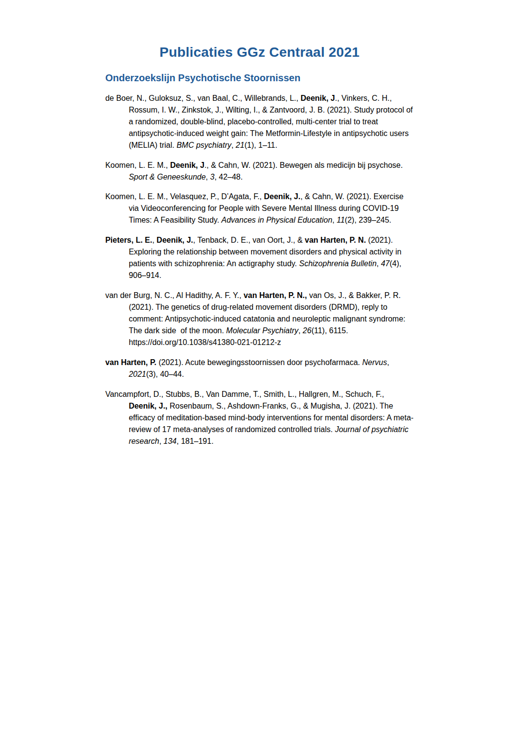Publicaties GGz Centraal 2021
Onderzoekslijn Psychotische Stoornissen
de Boer, N., Guloksuz, S., van Baal, C., Willebrands, L., Deenik, J., Vinkers, C. H., Rossum, I. W., Zinkstok, J., Wilting, I., & Zantvoord, J. B. (2021). Study protocol of a randomized, double-blind, placebo-controlled, multi-center trial to treat antipsychotic-induced weight gain: The Metformin-Lifestyle in antipsychotic users (MELIA) trial. BMC psychiatry, 21(1), 1–11.
Koomen, L. E. M., Deenik, J., & Cahn, W. (2021). Bewegen als medicijn bij psychose. Sport & Geneeskunde, 3, 42–48.
Koomen, L. E. M., Velasquez, P., D’Agata, F., Deenik, J., & Cahn, W. (2021). Exercise via Videoconferencing for People with Severe Mental Illness during COVID-19 Times: A Feasibility Study. Advances in Physical Education, 11(2), 239–245.
Pieters, L. E., Deenik, J., Tenback, D. E., van Oort, J., & van Harten, P. N. (2021). Exploring the relationship between movement disorders and physical activity in patients with schizophrenia: An actigraphy study. Schizophrenia Bulletin, 47(4), 906–914.
van der Burg, N. C., Al Hadithy, A. F. Y., van Harten, P. N., van Os, J., & Bakker, P. R. (2021). The genetics of drug-related movement disorders (DRMD), reply to comment: Antipsychotic-induced catatonia and neuroleptic malignant syndrome: The dark side of the moon. Molecular Psychiatry, 26(11), 6115. https://doi.org/10.1038/s41380-021-01212-z
van Harten, P. (2021). Acute bewegingsstoornissen door psychofarmaca. Nervus, 2021(3), 40–44.
Vancampfort, D., Stubbs, B., Van Damme, T., Smith, L., Hallgren, M., Schuch, F., Deenik, J., Rosenbaum, S., Ashdown-Franks, G., & Mugisha, J. (2021). The efficacy of meditation-based mind-body interventions for mental disorders: A meta-review of 17 meta-analyses of randomized controlled trials. Journal of psychiatric research, 134, 181–191.